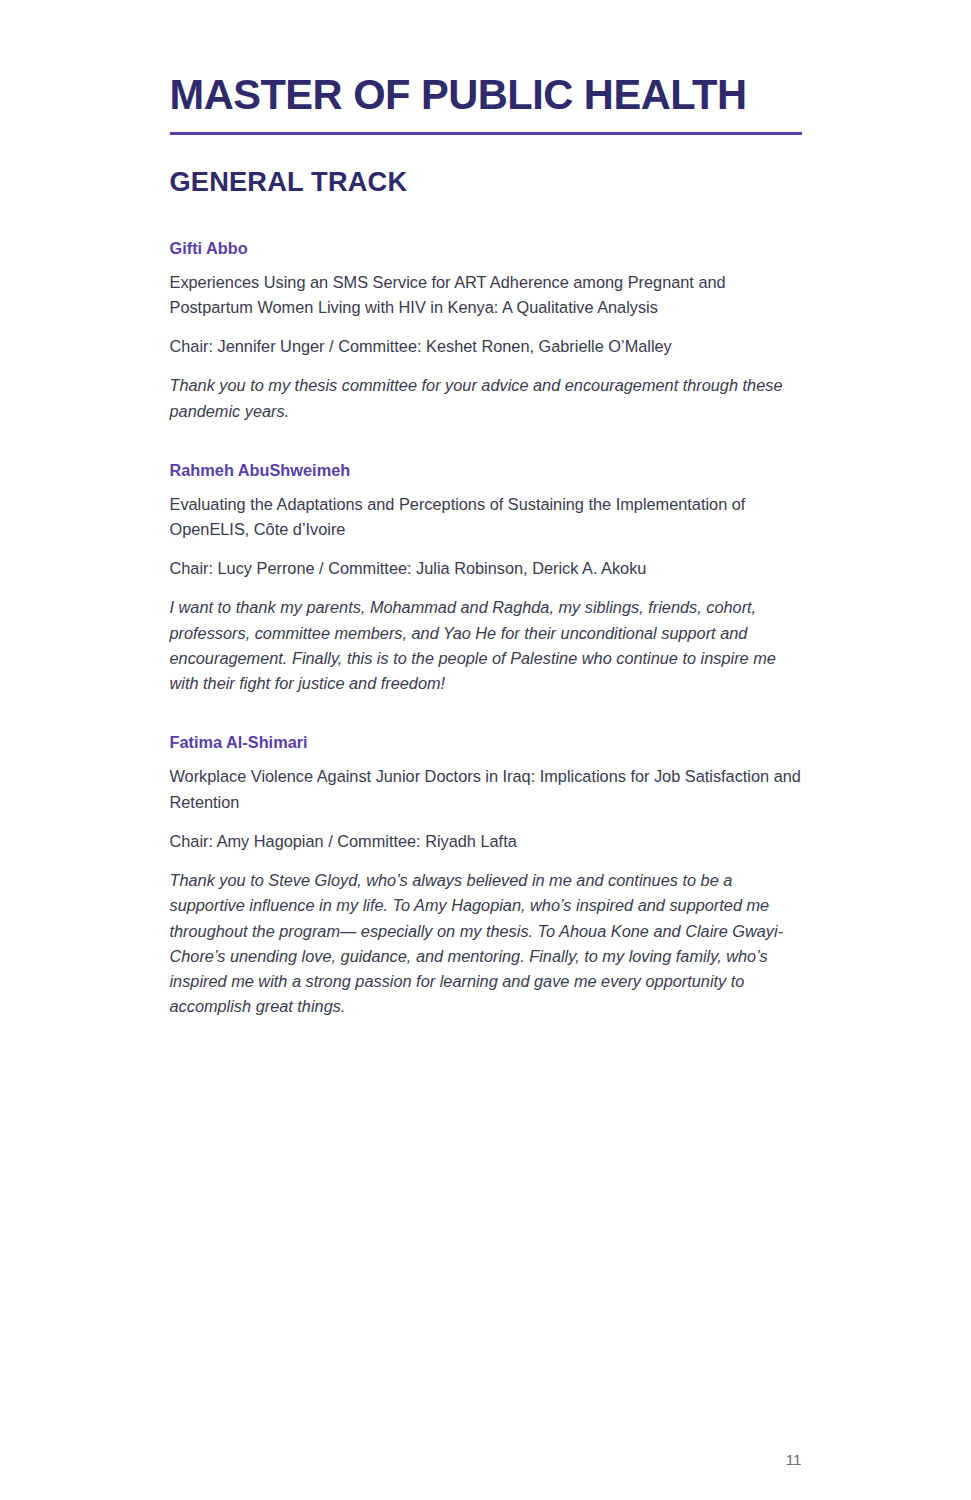Master of Public Health
General Track
Gifti Abbo
Experiences Using an SMS Service for ART Adherence among Pregnant and Postpartum Women Living with HIV in Kenya: A Qualitative Analysis
Chair: Jennifer Unger / Committee: Keshet Ronen, Gabrielle O’Malley
Thank you to my thesis committee for your advice and encouragement through these pandemic years.
Rahmeh AbuShweimeh
Evaluating the Adaptations and Perceptions of Sustaining the Implementation of OpenELIS, Côte d’Ivoire
Chair: Lucy Perrone / Committee: Julia Robinson, Derick A. Akoku
I want to thank my parents, Mohammad and Raghda, my siblings, friends, cohort, professors, committee members, and Yao He for their unconditional support and encouragement. Finally, this is to the people of Palestine who continue to inspire me with their fight for justice and freedom!
Fatima Al-Shimari
Workplace Violence Against Junior Doctors in Iraq: Implications for Job Satisfaction and Retention
Chair: Amy Hagopian / Committee: Riyadh Lafta
Thank you to Steve Gloyd, who’s always believed in me and continues to be a supportive influence in my life. To Amy Hagopian, who’s inspired and supported me throughout the program— especially on my thesis. To Ahoua Kone and Claire Gwayi-Chore’s unending love, guidance, and mentoring. Finally, to my loving family, who’s inspired me with a strong passion for learning and gave me every opportunity to accomplish great things.
11